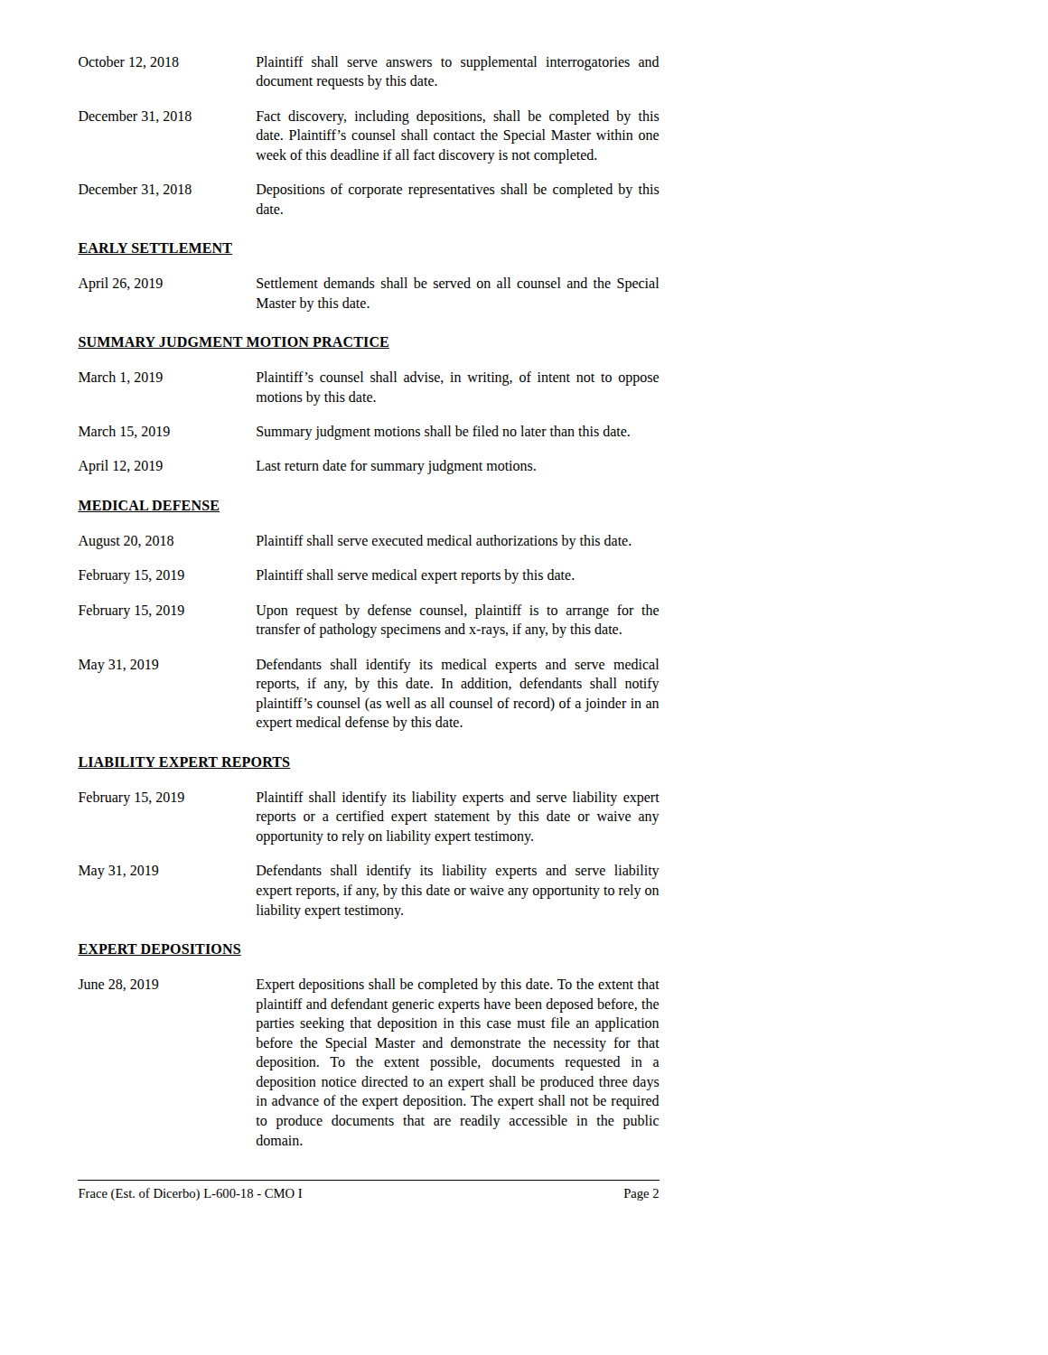October 12, 2018
Plaintiff shall serve answers to supplemental interrogatories and document requests by this date.
December 31, 2018
Fact discovery, including depositions, shall be completed by this date. Plaintiff’s counsel shall contact the Special Master within one week of this deadline if all fact discovery is not completed.
December 31, 2018
Depositions of corporate representatives shall be completed by this date.
EARLY SETTLEMENT
April 26, 2019
Settlement demands shall be served on all counsel and the Special Master by this date.
SUMMARY JUDGMENT MOTION PRACTICE
March 1, 2019
Plaintiff’s counsel shall advise, in writing, of intent not to oppose motions by this date.
March 15, 2019
Summary judgment motions shall be filed no later than this date.
April 12, 2019
Last return date for summary judgment motions.
MEDICAL DEFENSE
August 20, 2018
Plaintiff shall serve executed medical authorizations by this date.
February 15, 2019
Plaintiff shall serve medical expert reports by this date.
February 15, 2019
Upon request by defense counsel, plaintiff is to arrange for the transfer of pathology specimens and x-rays, if any, by this date.
May 31, 2019
Defendants shall identify its medical experts and serve medical reports, if any, by this date. In addition, defendants shall notify plaintiff’s counsel (as well as all counsel of record) of a joinder in an expert medical defense by this date.
LIABILITY EXPERT REPORTS
February 15, 2019
Plaintiff shall identify its liability experts and serve liability expert reports or a certified expert statement by this date or waive any opportunity to rely on liability expert testimony.
May 31, 2019
Defendants shall identify its liability experts and serve liability expert reports, if any, by this date or waive any opportunity to rely on liability expert testimony.
EXPERT DEPOSITIONS
June 28, 2019
Expert depositions shall be completed by this date. To the extent that plaintiff and defendant generic experts have been deposed before, the parties seeking that deposition in this case must file an application before the Special Master and demonstrate the necessity for that deposition. To the extent possible, documents requested in a deposition notice directed to an expert shall be produced three days in advance of the expert deposition. The expert shall not be required to produce documents that are readily accessible in the public domain.
Frace (Est. of Dicerbo) L-600-18 - CMO I
Page 2